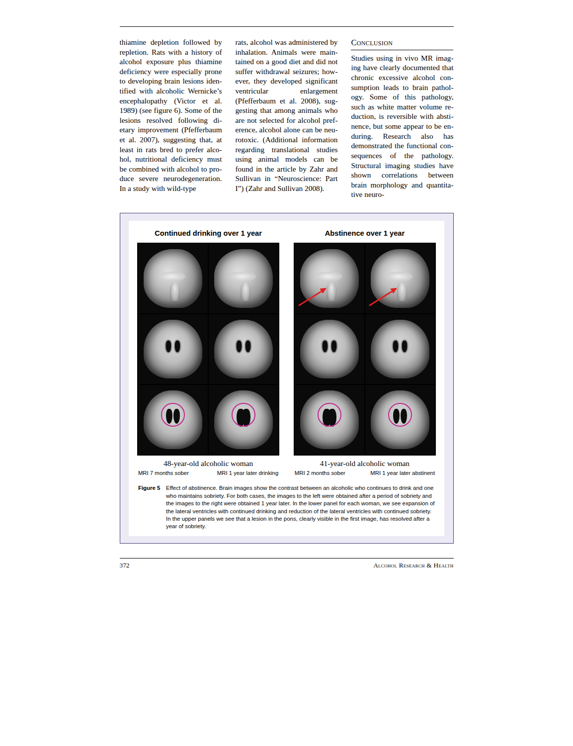thiamine depletion followed by repletion. Rats with a history of alcohol exposure plus thiamine deficiency were especially prone to developing brain lesions identified with alcoholic Wernicke’s encephalopathy (Victor et al. 1989) (see figure 6). Some of the lesions resolved following dietary improvement (Pfefferbaum et al. 2007), suggesting that, at least in rats bred to prefer alcohol, nutritional deficiency must be combined with alcohol to produce severe neurodegeneration. In a study with wild-type
rats, alcohol was administered by inhalation. Animals were maintained on a good diet and did not suffer withdrawal seizures; however, they developed significant ventricular enlargement (Pfefferbaum et al. 2008), suggesting that among animals who are not selected for alcohol preference, alcohol alone can be neurotoxic. (Additional information regarding translational studies using animal models can be found in the article by Zahr and Sullivan in “Neuroscience: Part I”) (Zahr and Sullivan 2008).
Conclusion
Studies using in vivo MR imaging have clearly documented that chronic excessive alcohol consumption leads to brain pathology. Some of this pathology, such as white matter volume reduction, is reversible with abstinence, but some appear to be enduring. Research also has demonstrated the functional consequences of the pathology. Structural imaging studies have shown correlations between brain morphology and quantitative neuro-
Continued drinking over 1 year
Abstinence over 1 year
48-year-old alcoholic woman
MRI 7 months sober MRI 1 year later drinking
41-year-old alcoholic woman
MRI 2 months sober MRI 1 year later abstinent
Figure 5
Effect of abstinence. Brain images show the contrast between an alcoholic who continues to drink and one who maintains sobriety. For both cases, the images to the left were obtained after a period of sobriety and the images to the right were obtained 1 year later. In the lower panel for each woman, we see expansion of the lateral ventricles with continued drinking and reduction of the lateral ventricles with continued sobriety. In the upper panels we see that a lesion in the pons, clearly visible in the first image, has resolved after a year of sobriety.
372
Alcohol Research & Health